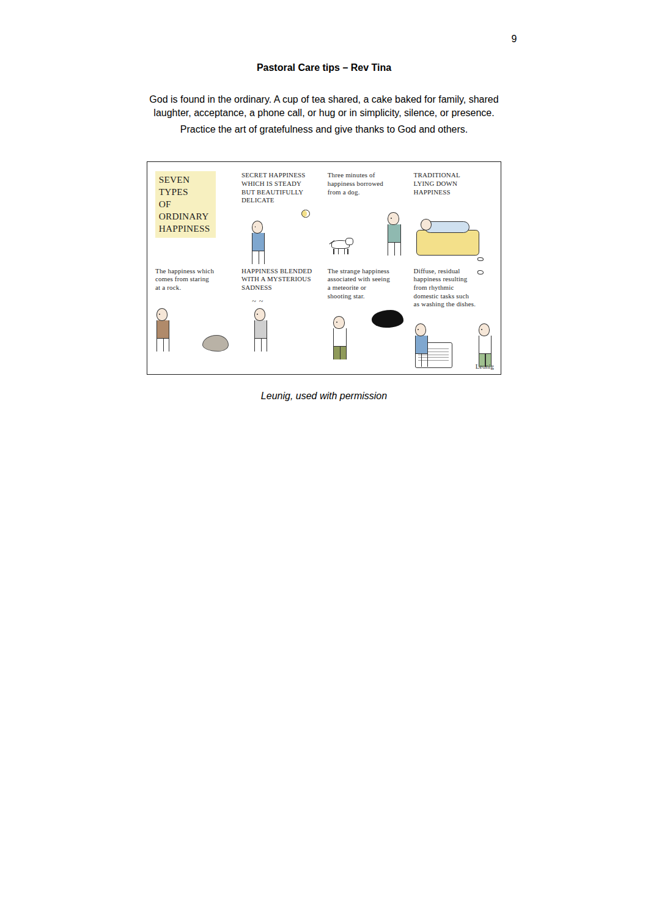9
Pastoral Care tips – Rev Tina
God is found in the ordinary. A cup of tea shared, a cake baked for family, shared laughter, acceptance, a phone call, or hug or in simplicity, silence, or presence.
Practice the art of gratefulness and give thanks to God and others.
Seven
Types
of
Ordinary
Happiness
Secret happiness
which is steady
but beautifully
delicate
Three minutes of
happiness borrowed
from a dog.
Traditional
lying down
happiness
The happiness which
comes from staring
at a rock.
Happiness blended
with a mysterious
sadness
~ ~
The strange happiness
associated with seeing
a meteorite or
shooting star.
Diffuse, residual
happiness resulting
from rhythmic
domestic tasks such
as washing the dishes.
Leunig
Leunig, used with permission